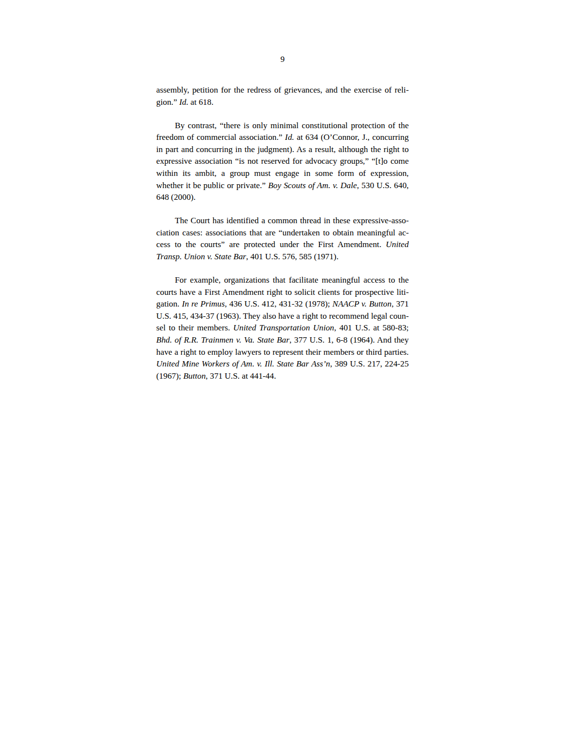9
assembly, petition for the redress of grievances, and the exercise of religion.” Id. at 618.
By contrast, “there is only minimal constitutional protection of the freedom of commercial association.” Id. at 634 (O’Connor, J., concurring in part and concurring in the judgment). As a result, although the right to expressive association “is not reserved for advocacy groups,” “[t]o come within its ambit, a group must engage in some form of expression, whether it be public or private.” Boy Scouts of Am. v. Dale, 530 U.S. 640, 648 (2000).
The Court has identified a common thread in these expressive-association cases: associations that are “undertaken to obtain meaningful access to the courts” are protected under the First Amendment. United Transp. Union v. State Bar, 401 U.S. 576, 585 (1971).
For example, organizations that facilitate meaningful access to the courts have a First Amendment right to solicit clients for prospective litigation. In re Primus, 436 U.S. 412, 431-32 (1978); NAACP v. Button, 371 U.S. 415, 434-37 (1963). They also have a right to recommend legal counsel to their members. United Transportation Union, 401 U.S. at 580-83; Bhd. of R.R. Trainmen v. Va. State Bar, 377 U.S. 1, 6-8 (1964). And they have a right to employ lawyers to represent their members or third parties. United Mine Workers of Am. v. Ill. State Bar Ass’n, 389 U.S. 217, 224-25 (1967); Button, 371 U.S. at 441-44.